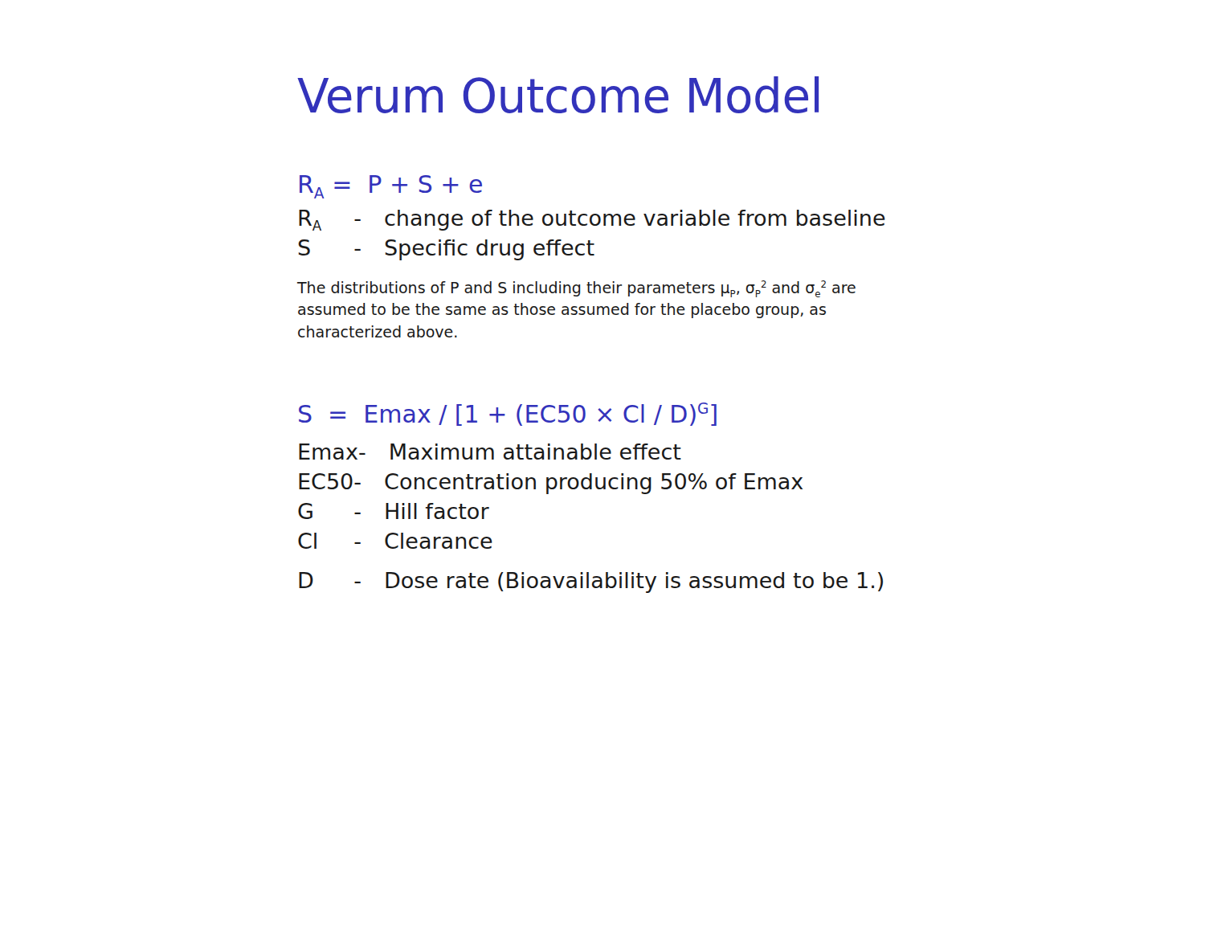Verum Outcome Model
RA = P + S + e
RA-change of the outcome variable from baseline
S-Specific drug effect
The distributions of P and S including their parameters μP, σP2 and σe2 are assumed to be the same as those assumed for the placebo group, as characterized above.
S = Emax / [1 + (EC50 × Cl / D)G]
Emax-Maximum attainable effect
EC50-Concentration producing 50% of Emax
G-Hill factor
Cl-Clearance
D-Dose rate (Bioavailability is assumed to be 1.)